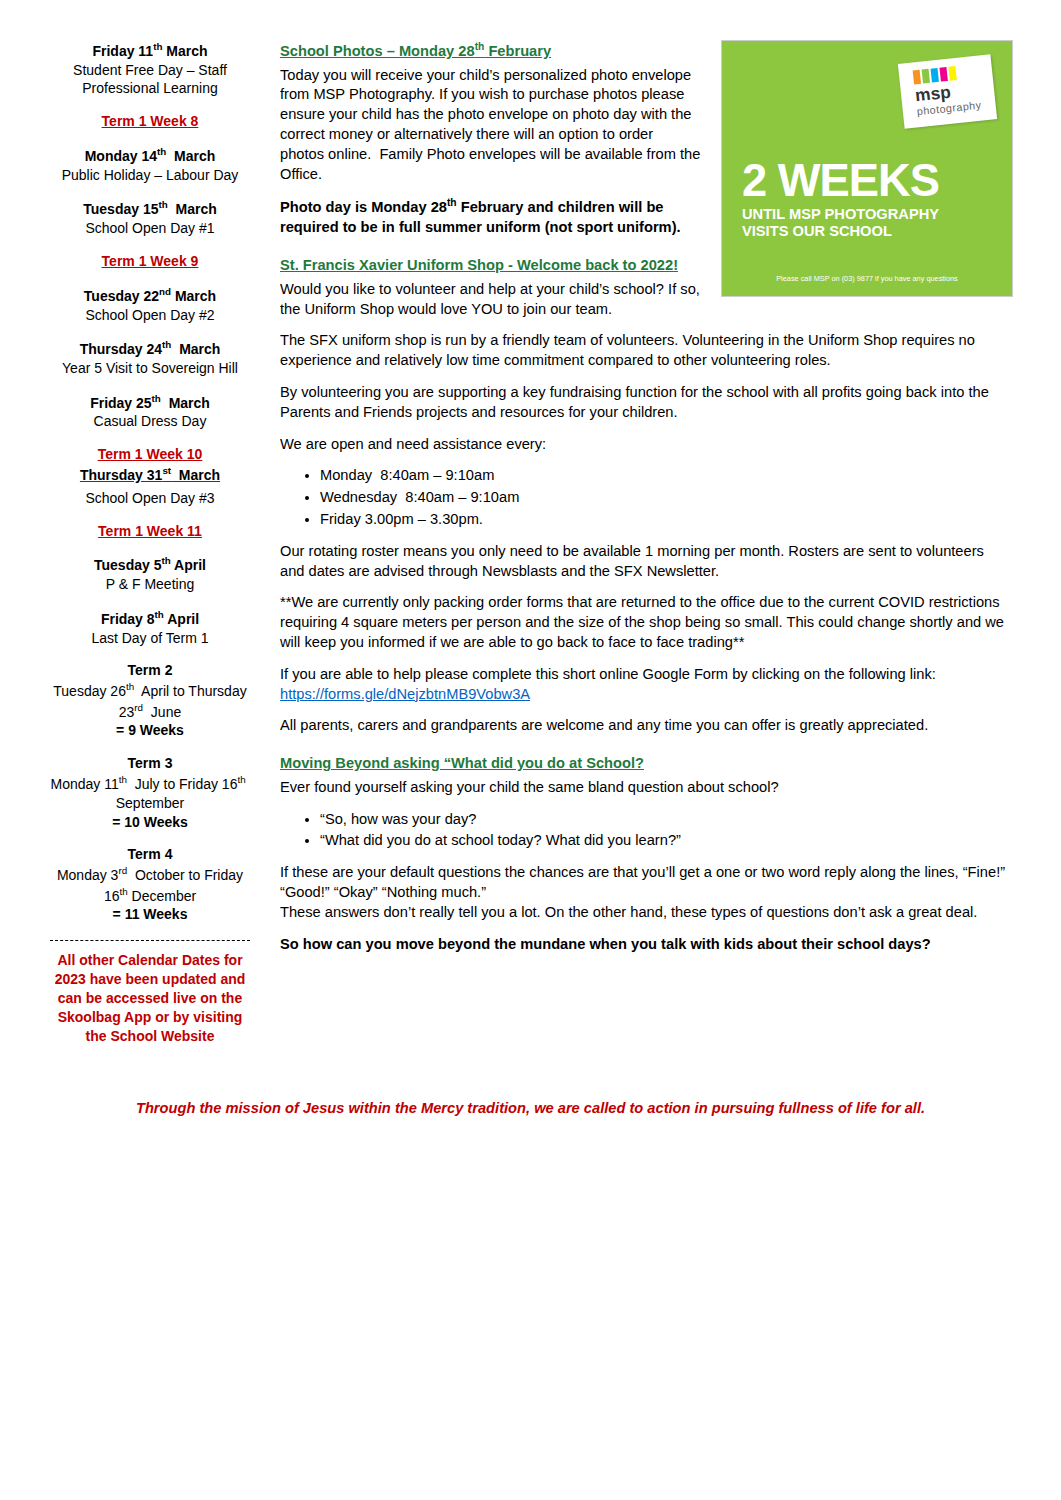Friday 11th March
Student Free Day – Staff Professional Learning
Term 1 Week 8
Monday 14th March
Public Holiday – Labour Day
Tuesday 15th March
School Open Day #1
Term 1 Week 9
Tuesday 22nd March
School Open Day #2
Thursday 24th March
Year 5 Visit to Sovereign Hill
Friday 25th March
Casual Dress Day
Term 1 Week 10
Thursday 31st March
School Open Day #3
Term 1 Week 11
Tuesday 5th April
P & F Meeting
Friday 8th April
Last Day of Term 1
Term 2
Tuesday 26th April to Thursday 23rd June
= 9 Weeks
Term 3
Monday 11th July to Friday 16th September
= 10 Weeks
Term 4
Monday 3rd October to Friday 16th December
= 11 Weeks
All other Calendar Dates for 2023 have been updated and can be accessed live on the Skoolbag App or by visiting the School Website
msp
photography
2 WEEKS
UNTIL MSP PHOTOGRAPHY
VISITS OUR SCHOOL
Please call MSP on (03) 9877 if you have any questions
School Photos – Monday 28th February
Today you will receive your child’s personalized photo envelope from MSP Photography. If you wish to purchase photos please ensure your child has the photo envelope on photo day with the correct money or alternatively there will an option to order photos online. Family Photo envelopes will be available from the Office.
Photo day is Monday 28th February and children will be required to be in full summer uniform (not sport uniform).
St. Francis Xavier Uniform Shop - Welcome back to 2022!
Would you like to volunteer and help at your child’s school? If so, the Uniform Shop would love YOU to join our team.
The SFX uniform shop is run by a friendly team of volunteers. Volunteering in the Uniform Shop requires no experience and relatively low time commitment compared to other volunteering roles.
By volunteering you are supporting a key fundraising function for the school with all profits going back into the Parents and Friends projects and resources for your children.
We are open and need assistance every:
Monday 8:40am – 9:10am
Wednesday 8:40am – 9:10am
Friday 3.00pm – 3.30pm.
Our rotating roster means you only need to be available 1 morning per month. Rosters are sent to volunteers and dates are advised through Newsblasts and the SFX Newsletter.
**We are currently only packing order forms that are returned to the office due to the current COVID restrictions requiring 4 square meters per person and the size of the shop being so small. This could change shortly and we will keep you informed if we are able to go back to face to face trading**
If you are able to help please complete this short online Google Form by clicking on the following link: https://forms.gle/dNejzbtnMB9Vobw3A
All parents, carers and grandparents are welcome and any time you can offer is greatly appreciated.
Moving Beyond asking “What did you do at School?
Ever found yourself asking your child the same bland question about school?
“So, how was your day?
“What did you do at school today? What did you learn?”
If these are your default questions the chances are that you’ll get a one or two word reply along the lines, “Fine!” “Good!” “Okay” “Nothing much.”
These answers don’t really tell you a lot. On the other hand, these types of questions don’t ask a great deal.
So how can you move beyond the mundane when you talk with kids about their school days?
Through the mission of Jesus within the Mercy tradition, we are called to action in pursuing fullness of life for all.